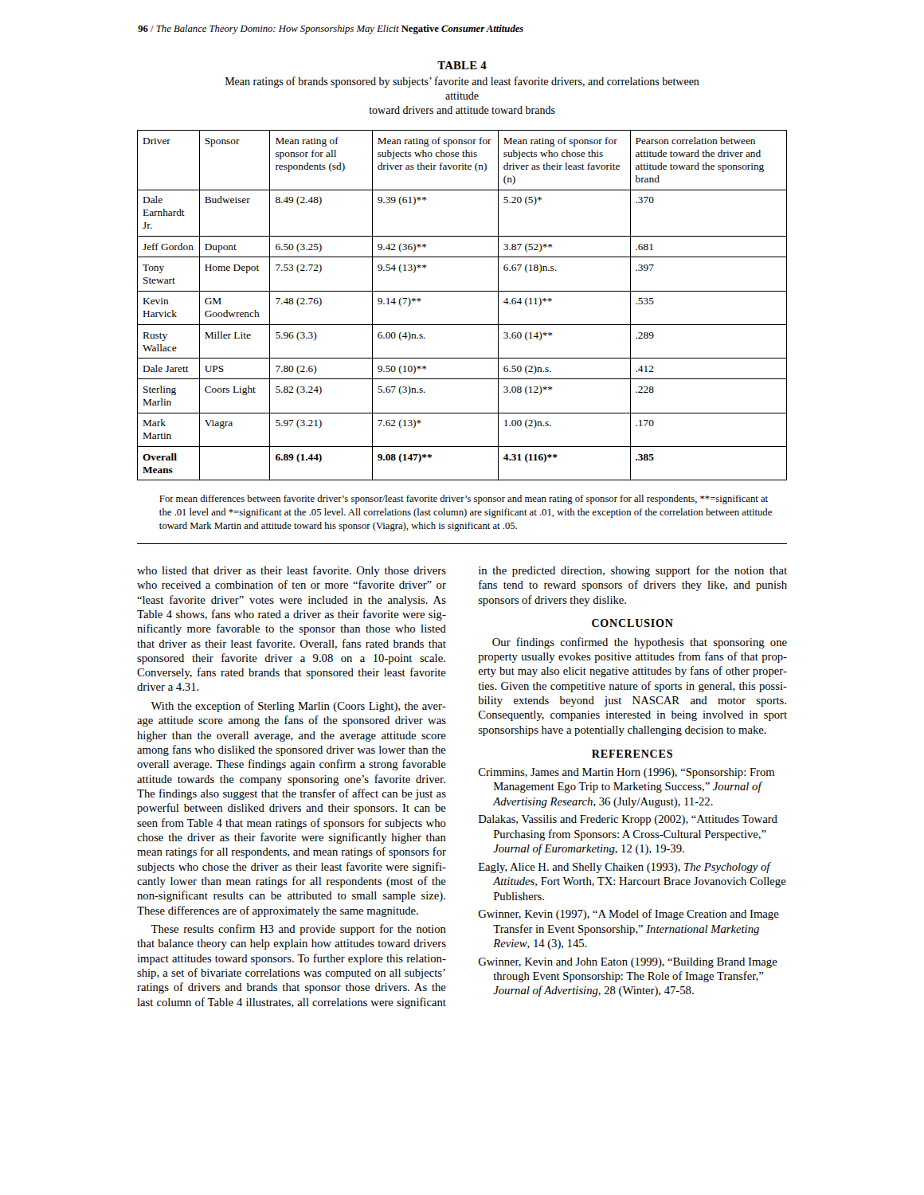96 / The Balance Theory Domino: How Sponsorships May Elicit Negative Consumer Attitudes
TABLE 4
Mean ratings of brands sponsored by subjects’ favorite and least favorite drivers, and correlations between attitude
toward drivers and attitude toward brands
| Driver | Sponsor | Mean rating of sponsor for all respondents (sd) | Mean rating of sponsor for subjects who chose this driver as their favorite (n) | Mean rating of sponsor for subjects who chose this driver as their least favorite (n) | Pearson correlation between attitude toward the driver and attitude toward the sponsoring brand |
| --- | --- | --- | --- | --- | --- |
| Dale Earnhardt Jr. | Budweiser | 8.49 (2.48) | 9.39 (61)** | 5.20 (5)* | .370 |
| Jeff Gordon | Dupont | 6.50 (3.25) | 9.42 (36)** | 3.87 (52)** | .681 |
| Tony Stewart | Home Depot | 7.53 (2.72) | 9.54 (13)** | 6.67 (18)n.s. | .397 |
| Kevin Harvick | GM Goodwrench | 7.48 (2.76) | 9.14 (7)** | 4.64 (11)** | .535 |
| Rusty Wallace | Miller Lite | 5.96 (3.3) | 6.00 (4)n.s. | 3.60 (14)** | .289 |
| Dale Jarett | UPS | 7.80 (2.6) | 9.50 (10)** | 6.50 (2)n.s. | .412 |
| Sterling Marlin | Coors Light | 5.82 (3.24) | 5.67 (3)n.s. | 3.08 (12)** | .228 |
| Mark Martin | Viagra | 5.97 (3.21) | 7.62 (13)* | 1.00 (2)n.s. | .170 |
| Overall Means | | 6.89 (1.44) | 9.08 (147)** | 4.31 (116)** | .385 |
For mean differences between favorite driver’s sponsor/least favorite driver’s sponsor and mean rating of sponsor for all respondents, **=significant at the .01 level and *=significant at the .05 level. All correlations (last column) are significant at .01, with the exception of the correlation between attitude toward Mark Martin and attitude toward his sponsor (Viagra), which is significant at .05.
who listed that driver as their least favorite. Only those drivers who received a combination of ten or more “favorite driver” or “least favorite driver” votes were included in the analysis. As Table 4 shows, fans who rated a driver as their favorite were significantly more favorable to the sponsor than those who listed that driver as their least favorite. Overall, fans rated brands that sponsored their favorite driver a 9.08 on a 10-point scale. Conversely, fans rated brands that sponsored their least favorite driver a 4.31.
With the exception of Sterling Marlin (Coors Light), the average attitude score among the fans of the sponsored driver was higher than the overall average, and the average attitude score among fans who disliked the sponsored driver was lower than the overall average. These findings again confirm a strong favorable attitude towards the company sponsoring one’s favorite driver. The findings also suggest that the transfer of affect can be just as powerful between disliked drivers and their sponsors. It can be seen from Table 4 that mean ratings of sponsors for subjects who chose the driver as their favorite were significantly higher than mean ratings for all respondents, and mean ratings of sponsors for subjects who chose the driver as their least favorite were significantly lower than mean ratings for all respondents (most of the non-significant results can be attributed to small sample size). These differences are of approximately the same magnitude.
These results confirm H3 and provide support for the notion that balance theory can help explain how attitudes toward drivers impact attitudes toward sponsors. To further explore this relationship, a set of bivariate correlations was computed on all subjects’ ratings of drivers and brands that sponsor those drivers. As the last column of Table 4 illustrates, all correlations were significant in the predicted direction, showing support for the notion that fans tend to reward sponsors of drivers they like, and punish sponsors of drivers they dislike.
Conclusion
Our findings confirmed the hypothesis that sponsoring one property usually evokes positive attitudes from fans of that property but may also elicit negative attitudes by fans of other properties. Given the competitive nature of sports in general, this possibility extends beyond just NASCAR and motor sports. Consequently, companies interested in being involved in sport sponsorships have a potentially challenging decision to make.
References
Crimmins, James and Martin Horn (1996), “Sponsorship: From Management Ego Trip to Marketing Success,” Journal of Advertising Research, 36 (July/August), 11-22.
Dalakas, Vassilis and Frederic Kropp (2002), “Attitudes Toward Purchasing from Sponsors: A Cross-Cultural Perspective,” Journal of Euromarketing, 12 (1), 19-39.
Eagly, Alice H. and Shelly Chaiken (1993), The Psychology of Attitudes, Fort Worth, TX: Harcourt Brace Jovanovich College Publishers.
Gwinner, Kevin (1997), “A Model of Image Creation and Image Transfer in Event Sponsorship,” International Marketing Review, 14 (3), 145.
Gwinner, Kevin and John Eaton (1999), “Building Brand Image through Event Sponsorship: The Role of Image Transfer,” Journal of Advertising, 28 (Winter), 47-58.